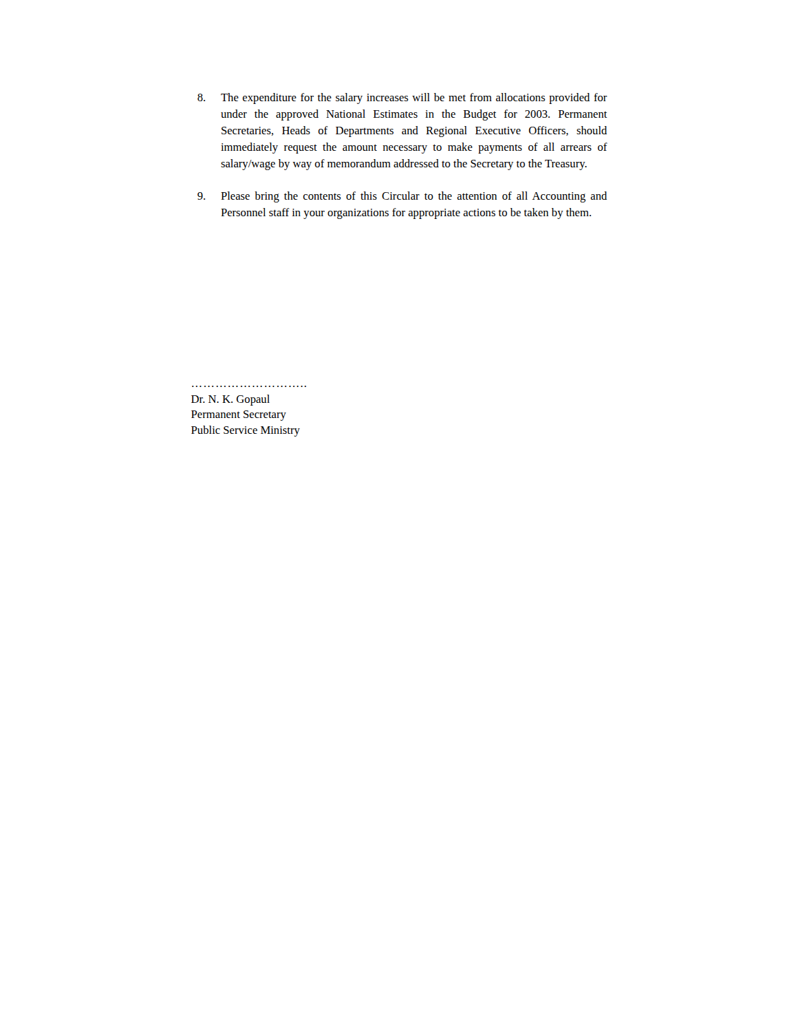8. The expenditure for the salary increases will be met from allocations provided for under the approved National Estimates in the Budget for 2003. Permanent Secretaries, Heads of Departments and Regional Executive Officers, should immediately request the amount necessary to make payments of all arrears of salary/wage by way of memorandum addressed to the Secretary to the Treasury.
9. Please bring the contents of this Circular to the attention of all Accounting and Personnel staff in your organizations for appropriate actions to be taken by them.
………………………..
Dr. N. K. Gopaul
Permanent Secretary
Public Service Ministry